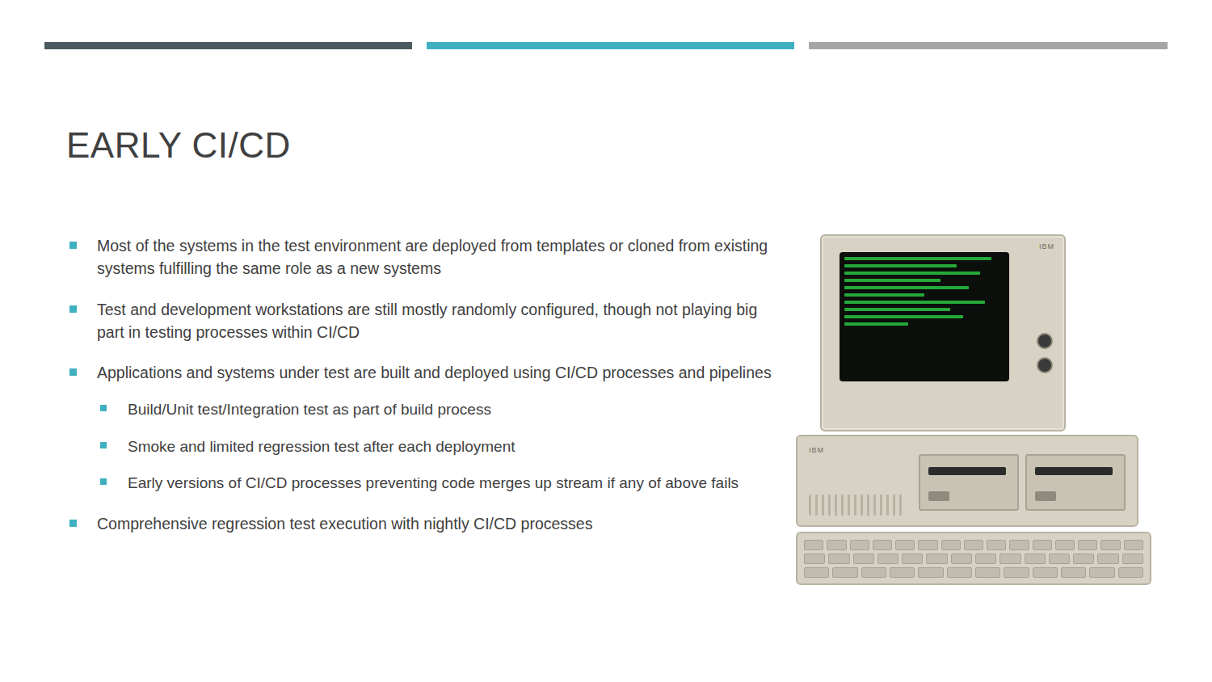EARLY CI/CD
Most of the systems in the test environment are deployed from templates or cloned from existing systems fulfilling the same role as a new systems
Test and development workstations are still mostly randomly configured, though not playing big part in testing processes within CI/CD
Applications and systems under test are built and deployed using CI/CD processes and pipelines
Build/Unit test/Integration test as part of build process
Smoke and limited regression test after each deployment
Early versions of CI/CD processes preventing code merges up stream if any of above fails
Comprehensive regression test execution with nightly CI/CD processes
IBM
IBM